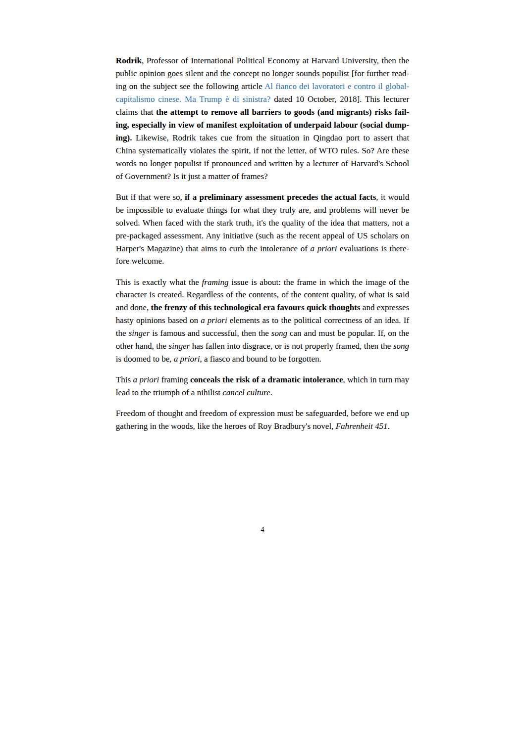Rodrik, Professor of International Political Economy at Harvard University, then the public opinion goes silent and the concept no longer sounds populist [for further reading on the subject see the following article Al fianco dei lavoratori e contro il global-capitalismo cinese. Ma Trump è di sinistra? dated 10 October, 2018]. This lecturer claims that the attempt to remove all barriers to goods (and migrants) risks failing, especially in view of manifest exploitation of underpaid labour (social dumping). Likewise, Rodrik takes cue from the situation in Qingdao port to assert that China systematically violates the spirit, if not the letter, of WTO rules. So? Are these words no longer populist if pronounced and written by a lecturer of Harvard's School of Government? Is it just a matter of frames?
But if that were so, if a preliminary assessment precedes the actual facts, it would be impossible to evaluate things for what they truly are, and problems will never be solved. When faced with the stark truth, it's the quality of the idea that matters, not a pre-packaged assessment. Any initiative (such as the recent appeal of US scholars on Harper's Magazine) that aims to curb the intolerance of a priori evaluations is therefore welcome.
This is exactly what the framing issue is about: the frame in which the image of the character is created. Regardless of the contents, of the content quality, of what is said and done, the frenzy of this technological era favours quick thoughts and expresses hasty opinions based on a priori elements as to the political correctness of an idea. If the singer is famous and successful, then the song can and must be popular. If, on the other hand, the singer has fallen into disgrace, or is not properly framed, then the song is doomed to be, a priori, a fiasco and bound to be forgotten.
This a priori framing conceals the risk of a dramatic intolerance, which in turn may lead to the triumph of a nihilist cancel culture.
Freedom of thought and freedom of expression must be safeguarded, before we end up gathering in the woods, like the heroes of Roy Bradbury's novel, Fahrenheit 451.
4